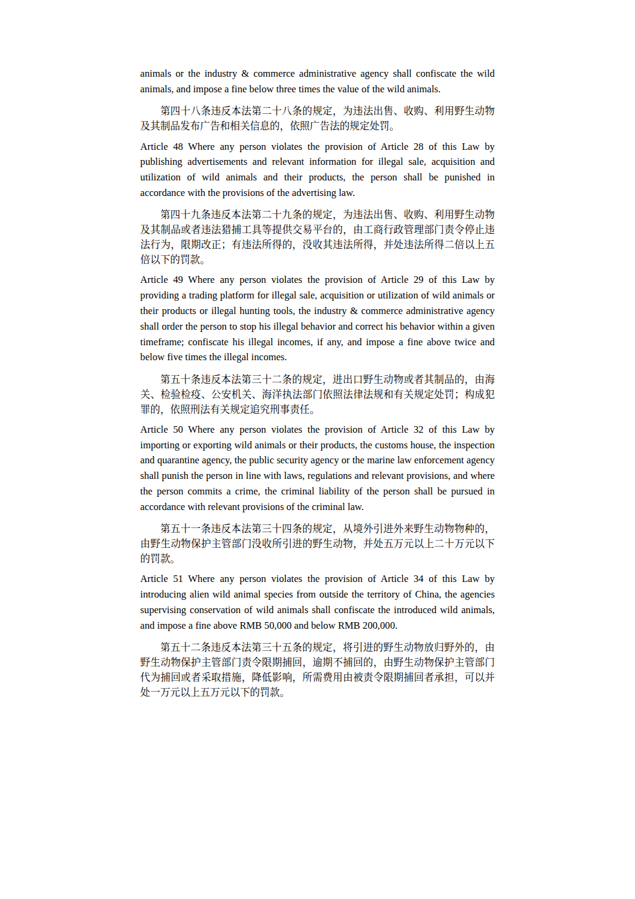animals or the industry & commerce administrative agency shall confiscate the wild animals, and impose a fine below three times the value of the wild animals.
第四十八条违反本法第二十八条的规定，为违法出售、收购、利用野生动物及其制品发布广告和相关信息的，依照广告法的规定处罚。
Article 48 Where any person violates the provision of Article 28 of this Law by publishing advertisements and relevant information for illegal sale, acquisition and utilization of wild animals and their products, the person shall be punished in accordance with the provisions of the advertising law.
第四十九条违反本法第二十九条的规定，为违法出售、收购、利用野生动物及其制品或者违法猎捕工具等提供交易平台的，由工商行政管理部门责令停止违法行为，限期改正；有违法所得的，没收其违法所得，并处违法所得二倍以上五倍以下的罚款。
Article 49 Where any person violates the provision of Article 29 of this Law by providing a trading platform for illegal sale, acquisition or utilization of wild animals or their products or illegal hunting tools, the industry & commerce administrative agency shall order the person to stop his illegal behavior and correct his behavior within a given timeframe; confiscate his illegal incomes, if any, and impose a fine above twice and below five times the illegal incomes.
第五十条违反本法第三十二条的规定，进出口野生动物或者其制品的，由海关、检验检疫、公安机关、海洋执法部门依照法律法规和有关规定处罚；构成犯罪的，依照刑法有关规定追究刑事责任。
Article 50 Where any person violates the provision of Article 32 of this Law by importing or exporting wild animals or their products, the customs house, the inspection and quarantine agency, the public security agency or the marine law enforcement agency shall punish the person in line with laws, regulations and relevant provisions, and where the person commits a crime, the criminal liability of the person shall be pursued in accordance with relevant provisions of the criminal law.
第五十一条违反本法第三十四条的规定，从境外引进外来野生动物物种的，由野生动物保护主管部门没收所引进的野生动物，并处五万元以上二十万元以下的罚款。
Article 51 Where any person violates the provision of Article 34 of this Law by introducing alien wild animal species from outside the territory of China, the agencies supervising conservation of wild animals shall confiscate the introduced wild animals, and impose a fine above RMB 50,000 and below RMB 200,000.
第五十二条违反本法第三十五条的规定，将引进的野生动物放归野外的，由野生动物保护主管部门责令限期捕回，逾期不捕回的，由野生动物保护主管部门代为捕回或者采取措施，降低影响，所需费用由被责令限期捕回者承担，可以并处一万元以上五万元以下的罚款。